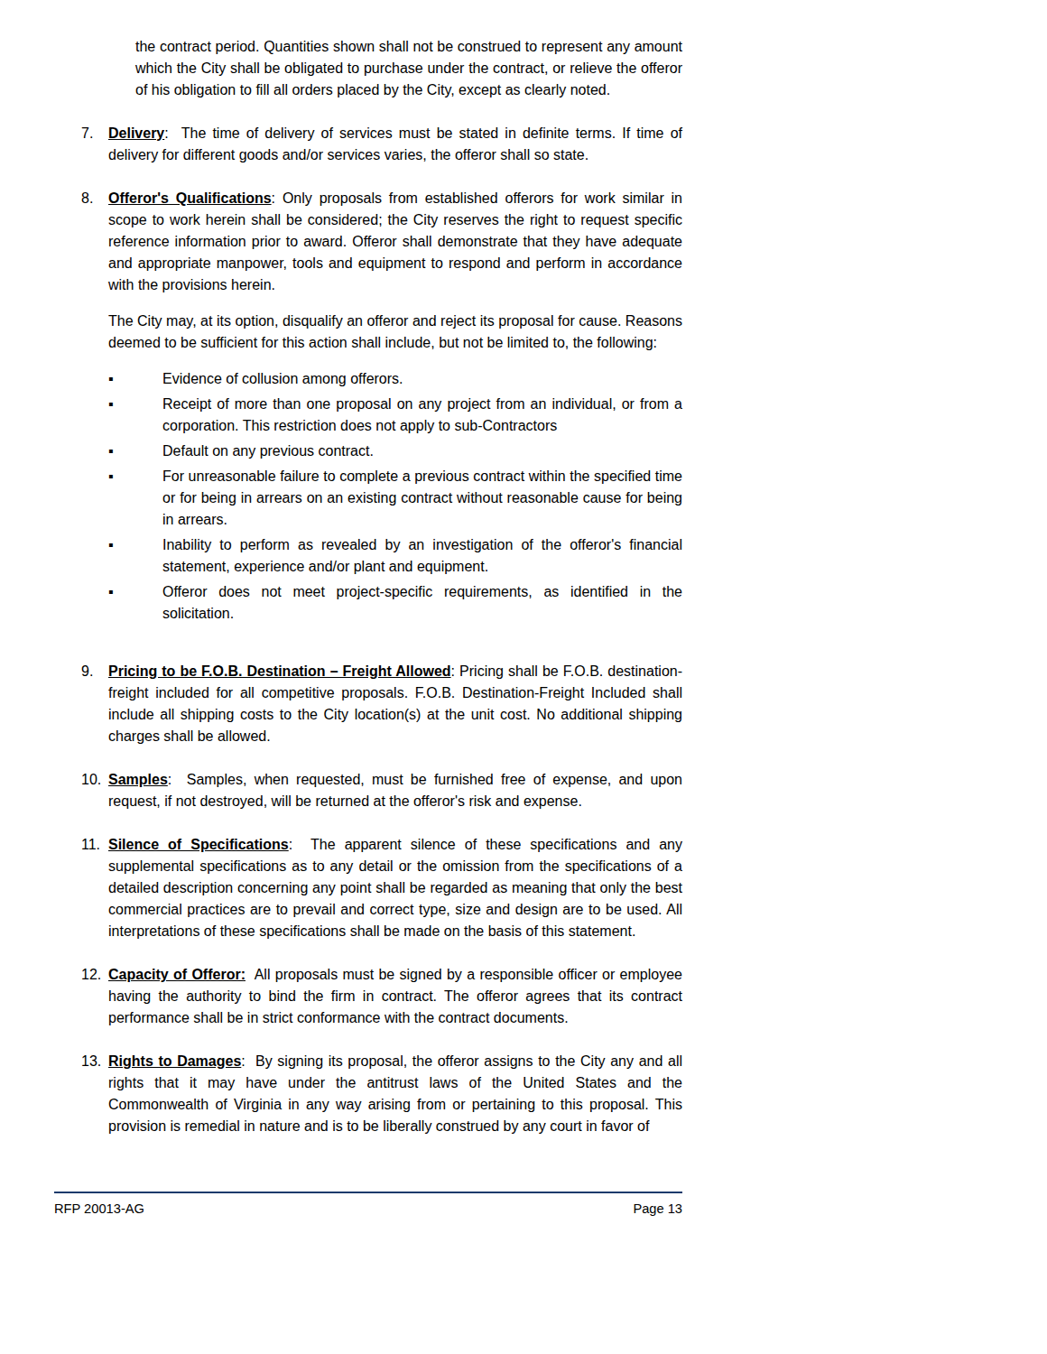the contract period. Quantities shown shall not be construed to represent any amount which the City shall be obligated to purchase under the contract, or relieve the offeror of his obligation to fill all orders placed by the City, except as clearly noted.
7.
Delivery: The time of delivery of services must be stated in definite terms. If time of delivery for different goods and/or services varies, the offeror shall so state.
8.
Offeror's Qualifications: Only proposals from established offerors for work similar in scope to work herein shall be considered; the City reserves the right to request specific reference information prior to award. Offeror shall demonstrate that they have adequate and appropriate manpower, tools and equipment to respond and perform in accordance with the provisions herein.
The City may, at its option, disqualify an offeror and reject its proposal for cause. Reasons deemed to be sufficient for this action shall include, but not be limited to, the following:
▪Evidence of collusion among offerors.
▪Receipt of more than one proposal on any project from an individual, or from a corporation. This restriction does not apply to sub-Contractors
▪Default on any previous contract.
▪For unreasonable failure to complete a previous contract within the specified time or for being in arrears on an existing contract without reasonable cause for being in arrears.
▪Inability to perform as revealed by an investigation of the offeror's financial statement, experience and/or plant and equipment.
▪Offeror does not meet project-specific requirements, as identified in the solicitation.
9.
Pricing to be F.O.B. Destination – Freight Allowed: Pricing shall be F.O.B. destination-freight included for all competitive proposals. F.O.B. Destination-Freight Included shall include all shipping costs to the City location(s) at the unit cost. No additional shipping charges shall be allowed.
10.
Samples: Samples, when requested, must be furnished free of expense, and upon request, if not destroyed, will be returned at the offeror's risk and expense.
11.
Silence of Specifications: The apparent silence of these specifications and any supplemental specifications as to any detail or the omission from the specifications of a detailed description concerning any point shall be regarded as meaning that only the best commercial practices are to prevail and correct type, size and design are to be used. All interpretations of these specifications shall be made on the basis of this statement.
12.
Capacity of Offeror: All proposals must be signed by a responsible officer or employee having the authority to bind the firm in contract. The offeror agrees that its contract performance shall be in strict conformance with the contract documents.
13.
Rights to Damages: By signing its proposal, the offeror assigns to the City any and all rights that it may have under the antitrust laws of the United States and the Commonwealth of Virginia in any way arising from or pertaining to this proposal. This provision is remedial in nature and is to be liberally construed by any court in favor of
RFP 20013-AG Page 13